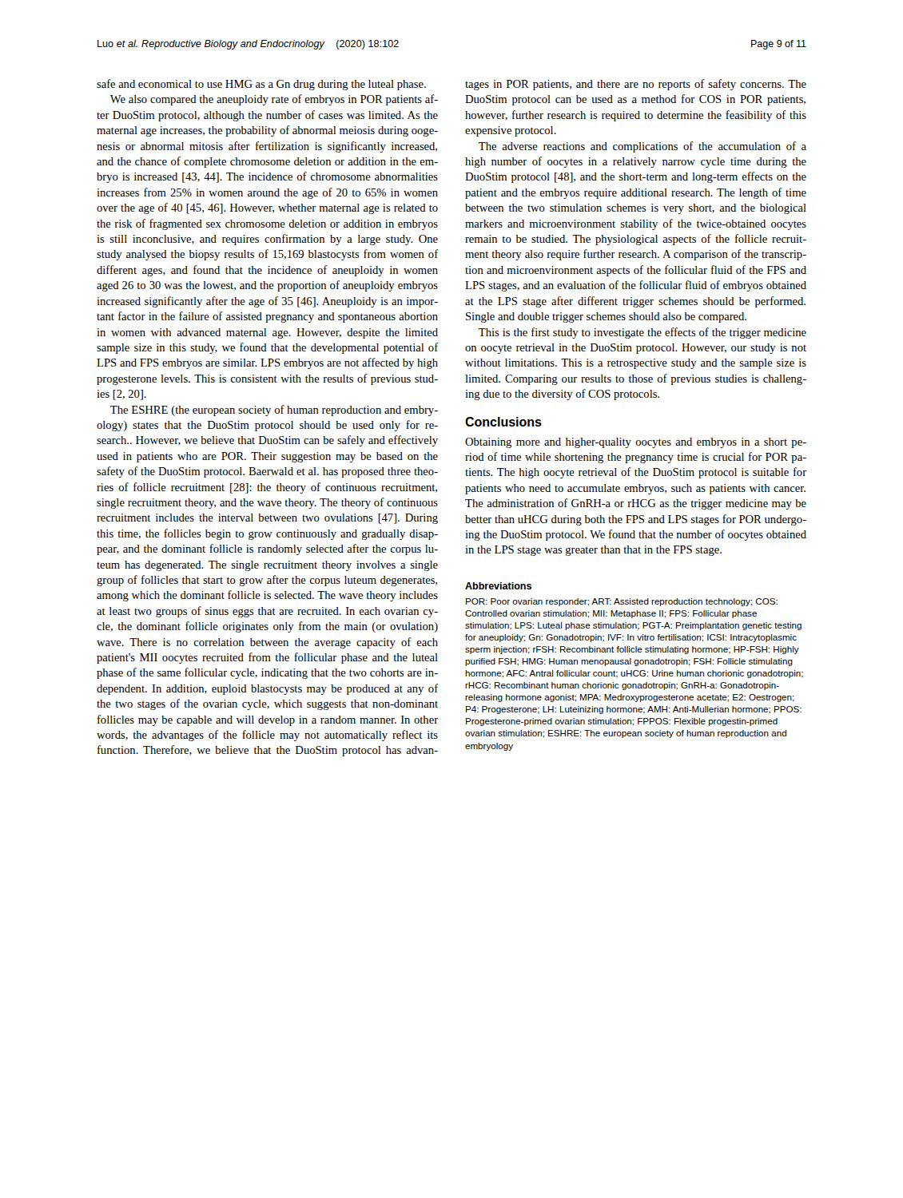Luo et al. Reproductive Biology and Endocrinology (2020) 18:102
Page 9 of 11
safe and economical to use HMG as a Gn drug during the luteal phase.
We also compared the aneuploidy rate of embryos in POR patients after DuoStim protocol, although the number of cases was limited. As the maternal age increases, the probability of abnormal meiosis during oogenesis or abnormal mitosis after fertilization is significantly increased, and the chance of complete chromosome deletion or addition in the embryo is increased [43, 44]. The incidence of chromosome abnormalities increases from 25% in women around the age of 20 to 65% in women over the age of 40 [45, 46]. However, whether maternal age is related to the risk of fragmented sex chromosome deletion or addition in embryos is still inconclusive, and requires confirmation by a large study. One study analysed the biopsy results of 15,169 blastocysts from women of different ages, and found that the incidence of aneuploidy in women aged 26 to 30 was the lowest, and the proportion of aneuploidy embryos increased significantly after the age of 35 [46]. Aneuploidy is an important factor in the failure of assisted pregnancy and spontaneous abortion in women with advanced maternal age. However, despite the limited sample size in this study, we found that the developmental potential of LPS and FPS embryos are similar. LPS embryos are not affected by high progesterone levels. This is consistent with the results of previous studies [2, 20].
The ESHRE (the european society of human reproduction and embryology) states that the DuoStim protocol should be used only for research.. However, we believe that DuoStim can be safely and effectively used in patients who are POR. Their suggestion may be based on the safety of the DuoStim protocol. Baerwald et al. has proposed three theories of follicle recruitment [28]: the theory of continuous recruitment, single recruitment theory, and the wave theory. The theory of continuous recruitment includes the interval between two ovulations [47]. During this time, the follicles begin to grow continuously and gradually disappear, and the dominant follicle is randomly selected after the corpus luteum has degenerated. The single recruitment theory involves a single group of follicles that start to grow after the corpus luteum degenerates, among which the dominant follicle is selected. The wave theory includes at least two groups of sinus eggs that are recruited. In each ovarian cycle, the dominant follicle originates only from the main (or ovulation) wave. There is no correlation between the average capacity of each patient's MII oocytes recruited from the follicular phase and the luteal phase of the same follicular cycle, indicating that the two cohorts are independent. In addition, euploid blastocysts may be produced at any of the two stages of the ovarian cycle, which suggests that non-dominant follicles may be capable and will develop in a random manner. In other words, the advantages of the follicle may not automatically reflect its function. Therefore, we believe that the DuoStim protocol has advantages in POR patients, and there are no reports of safety concerns. The DuoStim protocol can be used as a method for COS in POR patients, however, further research is required to determine the feasibility of this expensive protocol.
The adverse reactions and complications of the accumulation of a high number of oocytes in a relatively narrow cycle time during the DuoStim protocol [48], and the short-term and long-term effects on the patient and the embryos require additional research. The length of time between the two stimulation schemes is very short, and the biological markers and microenvironment stability of the twice-obtained oocytes remain to be studied. The physiological aspects of the follicle recruitment theory also require further research. A comparison of the transcription and microenvironment aspects of the follicular fluid of the FPS and LPS stages, and an evaluation of the follicular fluid of embryos obtained at the LPS stage after different trigger schemes should be performed. Single and double trigger schemes should also be compared.
This is the first study to investigate the effects of the trigger medicine on oocyte retrieval in the DuoStim protocol. However, our study is not without limitations. This is a retrospective study and the sample size is limited. Comparing our results to those of previous studies is challenging due to the diversity of COS protocols.
Conclusions
Obtaining more and higher-quality oocytes and embryos in a short period of time while shortening the pregnancy time is crucial for POR patients. The high oocyte retrieval of the DuoStim protocol is suitable for patients who need to accumulate embryos, such as patients with cancer. The administration of GnRH-a or rHCG as the trigger medicine may be better than uHCG during both the FPS and LPS stages for POR undergoing the DuoStim protocol. We found that the number of oocytes obtained in the LPS stage was greater than that in the FPS stage.
Abbreviations
POR: Poor ovarian responder; ART: Assisted reproduction technology; COS: Controlled ovarian stimulation; MII: Metaphase II; FPS: Follicular phase stimulation; LPS: Luteal phase stimulation; PGT-A: Preimplantation genetic testing for aneuploidy; Gn: Gonadotropin; IVF: In vitro fertilisation; ICSI: Intracytoplasmic sperm injection; rFSH: Recombinant follicle stimulating hormone; HP-FSH: Highly purified FSH; HMG: Human menopausal gonadotropin; FSH: Follicle stimulating hormone; AFC: Antral follicular count; uHCG: Urine human chorionic gonadotropin; rHCG: Recombinant human chorionic gonadotropin; GnRH-a: Gonadotropin-releasing hormone agonist; MPA: Medroxyprogesterone acetate; E2: Oestrogen; P4: Progesterone; LH: Luteinizing hormone; AMH: Anti-Mullerian hormone; PPOS: Progesterone-primed ovarian stimulation; FPPOS: Flexible progestin-primed ovarian stimulation; ESHRE: The european society of human reproduction and embryology